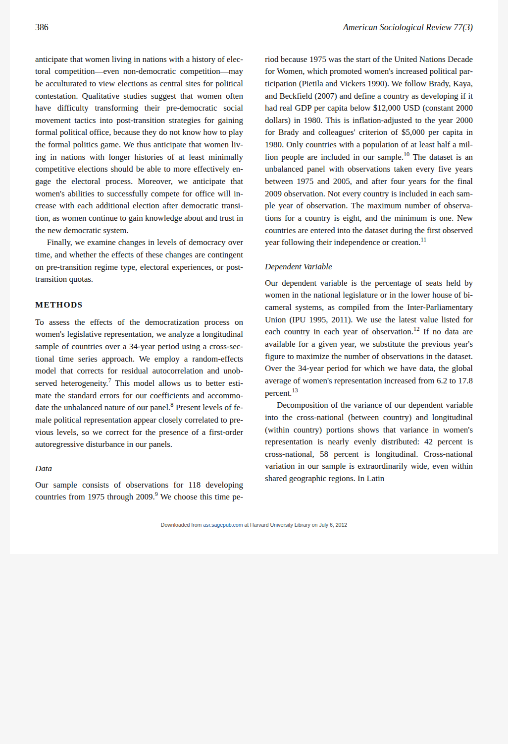386 American Sociological Review 77(3)
anticipate that women living in nations with a history of electoral competition—even non-democratic competition—may be acculturated to view elections as central sites for political contestation. Qualitative studies suggest that women often have difficulty transforming their pre-democratic social movement tactics into post-transition strategies for gaining formal political office, because they do not know how to play the formal politics game. We thus anticipate that women living in nations with longer histories of at least minimally competitive elections should be able to more effectively engage the electoral process. Moreover, we anticipate that women's abilities to successfully compete for office will increase with each additional election after democratic transition, as women continue to gain knowledge about and trust in the new democratic system.
Finally, we examine changes in levels of democracy over time, and whether the effects of these changes are contingent on pre-transition regime type, electoral experiences, or post-transition quotas.
Methods
To assess the effects of the democratization process on women's legislative representation, we analyze a longitudinal sample of countries over a 34-year period using a cross-sectional time series approach. We employ a random-effects model that corrects for residual autocorrelation and unobserved heterogeneity.7 This model allows us to better estimate the standard errors for our coefficients and accommodate the unbalanced nature of our panel.8 Present levels of female political representation appear closely correlated to previous levels, so we correct for the presence of a first-order autoregressive disturbance in our panels.
Data
Our sample consists of observations for 118 developing countries from 1975 through 2009.9 We choose this time period because 1975 was the start of the United Nations Decade for Women, which promoted women's increased political participation (Pietila and Vickers 1990). We follow Brady, Kaya, and Beckfield (2007) and define a country as developing if it had real GDP per capita below $12,000 USD (constant 2000 dollars) in 1980. This is inflation-adjusted to the year 2000 for Brady and colleagues' criterion of $5,000 per capita in 1980. Only countries with a population of at least half a million people are included in our sample.10 The dataset is an unbalanced panel with observations taken every five years between 1975 and 2005, and after four years for the final 2009 observation. Not every country is included in each sample year of observation. The maximum number of observations for a country is eight, and the minimum is one. New countries are entered into the dataset during the first observed year following their independence or creation.11
Dependent Variable
Our dependent variable is the percentage of seats held by women in the national legislature or in the lower house of bicameral systems, as compiled from the Inter-Parliamentary Union (IPU 1995, 2011). We use the latest value listed for each country in each year of observation.12 If no data are available for a given year, we substitute the previous year's figure to maximize the number of observations in the dataset. Over the 34-year period for which we have data, the global average of women's representation increased from 6.2 to 17.8 percent.13
Decomposition of the variance of our dependent variable into the cross-national (between country) and longitudinal (within country) portions shows that variance in women's representation is nearly evenly distributed: 42 percent is cross-national, 58 percent is longitudinal. Cross-national variation in our sample is extraordinarily wide, even within shared geographic regions. In Latin
Downloaded from asr.sagepub.com at Harvard University Library on July 6, 2012